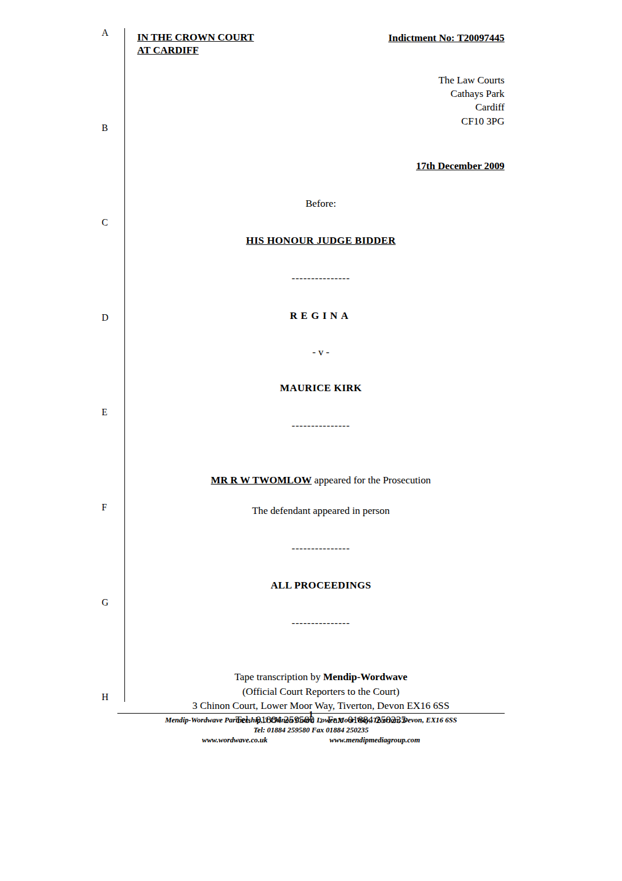A B C D E F G H
In the Crown Court
at Cardiff
Indictment No: T20097445
The Law Courts
Cathays Park
Cardiff
CF10 3PG
17th December 2009
Before:
HIS HONOUR JUDGE BIDDER
---------------
REGINA
- v -
MAURICE KIRK
---------------
MR R W TWOMLOW appeared for the Prosecution
The defendant appeared in person
---------------
ALL PROCEEDINGS
---------------
Tape transcription by Mendip-Wordwave
(Official Court Reporters to the Court)
3 Chinon Court, Lower Moor Way, Tiverton, Devon EX16 6SS
Tel. 01884 259580 : Fax 01884 250235
1
Mendip-Wordwave Partnership, 3 Chinon Court, Lower Moor Way, Tiverton, Devon, EX16 6SS Tel: 01884 259580 Fax 01884 250235 www.wordwave.co.uk www.mendipmediagroup.com